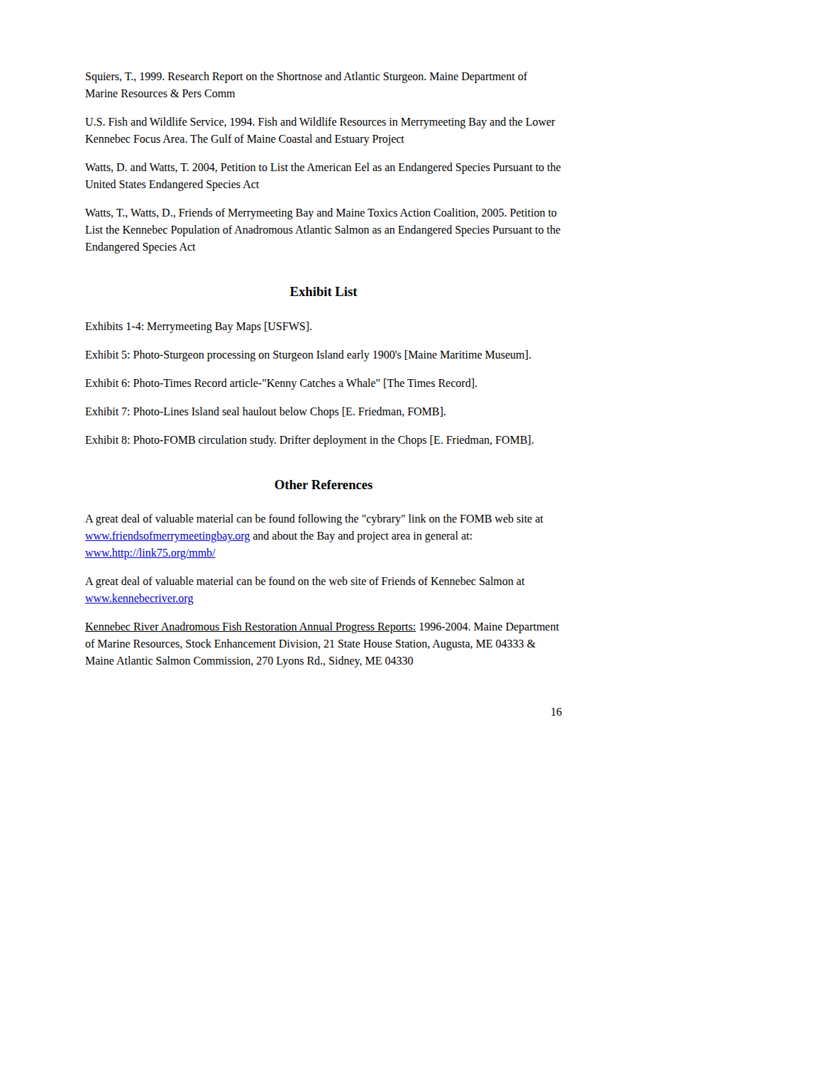Squiers, T., 1999. Research Report on the Shortnose and Atlantic Sturgeon. Maine Department of Marine Resources & Pers Comm
U.S. Fish and Wildlife Service, 1994. Fish and Wildlife Resources in Merrymeeting Bay and the Lower Kennebec Focus Area. The Gulf of Maine Coastal and Estuary Project
Watts, D. and Watts, T. 2004, Petition to List the American Eel as an Endangered Species Pursuant to the United States Endangered Species Act
Watts, T., Watts, D., Friends of Merrymeeting Bay and Maine Toxics Action Coalition, 2005. Petition to List the Kennebec Population of Anadromous Atlantic Salmon as an Endangered Species Pursuant to the Endangered Species Act
Exhibit List
Exhibits 1-4: Merrymeeting Bay Maps [USFWS].
Exhibit 5: Photo-Sturgeon processing on Sturgeon Island early 1900's [Maine Maritime Museum].
Exhibit 6: Photo-Times Record article-"Kenny Catches a Whale" [The Times Record].
Exhibit 7: Photo-Lines Island seal haulout below Chops [E. Friedman, FOMB].
Exhibit 8: Photo-FOMB circulation study. Drifter deployment in the Chops [E. Friedman, FOMB].
Other References
A great deal of valuable material can be found following the "cybrary" link on the FOMB web site at www.friendsofmerrymeetingbay.org and about the Bay and project area in general at: www.http://link75.org/mmb/
A great deal of valuable material can be found on the web site of Friends of Kennebec Salmon at www.kennebecriver.org
Kennebec River Anadromous Fish Restoration Annual Progress Reports: 1996-2004. Maine Department of Marine Resources, Stock Enhancement Division, 21 State House Station, Augusta, ME 04333 & Maine Atlantic Salmon Commission, 270 Lyons Rd., Sidney, ME 04330
16